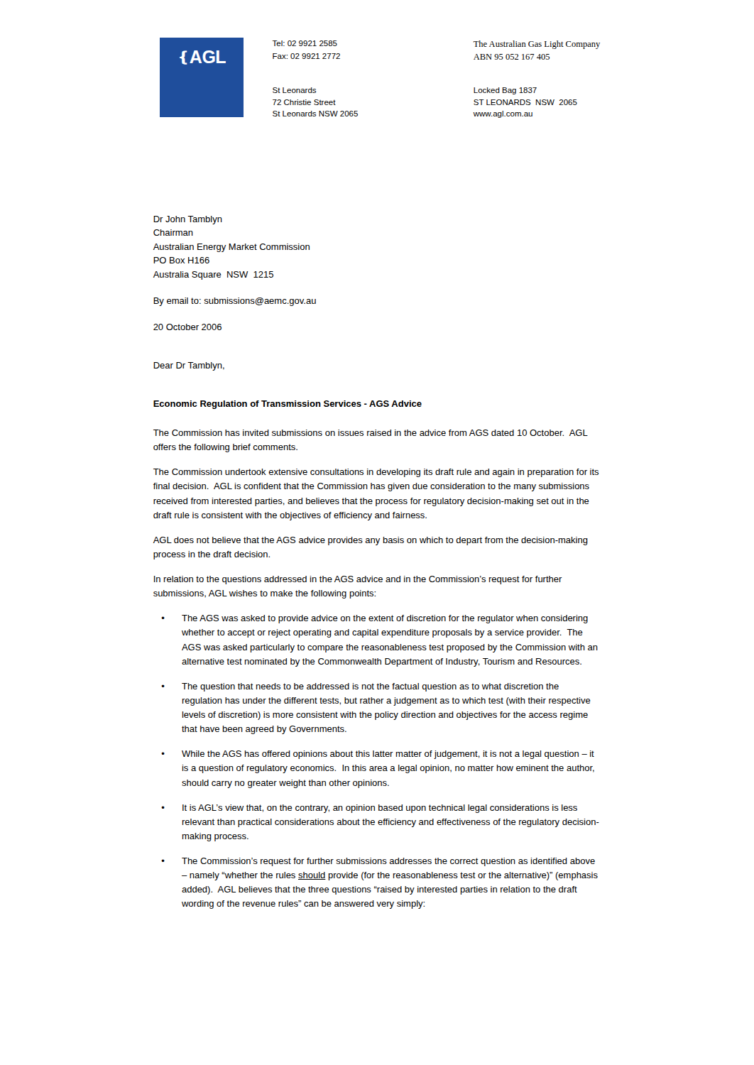❴AGL
Tel: 02 9921 2585
The Australian Gas Light Company
Fax: 02 9921 2772
ABN 95 052 167 405
St Leonards
Locked Bag 1837
72 Christie Street
ST LEONARDS NSW 2065
St Leonards NSW 2065
www.agl.com.au
Dr John Tamblyn
Chairman
Australian Energy Market Commission
PO Box H166
Australia Square NSW 1215
By email to: submissions@aemc.gov.au
20 October 2006
Dear Dr Tamblyn,
Economic Regulation of Transmission Services - AGS Advice
The Commission has invited submissions on issues raised in the advice from AGS dated 10 October. AGL offers the following brief comments.
The Commission undertook extensive consultations in developing its draft rule and again in preparation for its final decision. AGL is confident that the Commission has given due consideration to the many submissions received from interested parties, and believes that the process for regulatory decision-making set out in the draft rule is consistent with the objectives of efficiency and fairness.
AGL does not believe that the AGS advice provides any basis on which to depart from the decision-making process in the draft decision.
In relation to the questions addressed in the AGS advice and in the Commission’s request for further submissions, AGL wishes to make the following points:
The AGS was asked to provide advice on the extent of discretion for the regulator when considering whether to accept or reject operating and capital expenditure proposals by a service provider. The AGS was asked particularly to compare the reasonableness test proposed by the Commission with an alternative test nominated by the Commonwealth Department of Industry, Tourism and Resources.
The question that needs to be addressed is not the factual question as to what discretion the regulation has under the different tests, but rather a judgement as to which test (with their respective levels of discretion) is more consistent with the policy direction and objectives for the access regime that have been agreed by Governments.
While the AGS has offered opinions about this latter matter of judgement, it is not a legal question – it is a question of regulatory economics. In this area a legal opinion, no matter how eminent the author, should carry no greater weight than other opinions.
It is AGL’s view that, on the contrary, an opinion based upon technical legal considerations is less relevant than practical considerations about the efficiency and effectiveness of the regulatory decision-making process.
The Commission’s request for further submissions addresses the correct question as identified above – namely “whether the rules should provide (for the reasonableness test or the alternative)” (emphasis added). AGL believes that the three questions “raised by interested parties in relation to the draft wording of the revenue rules” can be answered very simply: